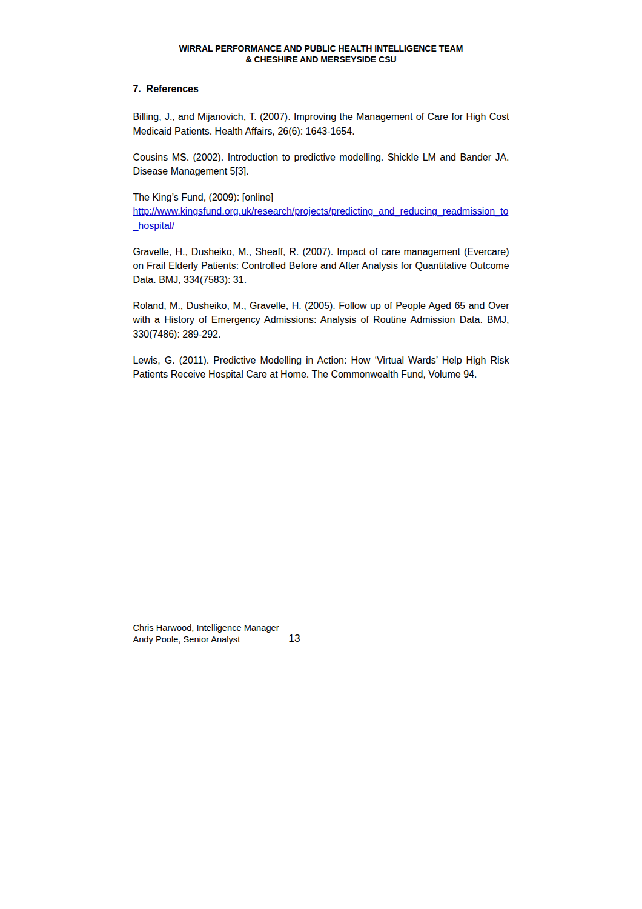WIRRAL PERFORMANCE AND PUBLIC HEALTH INTELLIGENCE TEAM
& CHESHIRE AND MERSEYSIDE CSU
7. References
Billing, J., and Mijanovich, T. (2007). Improving the Management of Care for High Cost Medicaid Patients. Health Affairs, 26(6): 1643-1654.
Cousins MS. (2002). Introduction to predictive modelling. Shickle LM and Bander JA. Disease Management 5[3].
The King’s Fund, (2009): [online]
http://www.kingsfund.org.uk/research/projects/predicting_and_reducing_readmission_to_hospital/
Gravelle, H., Dusheiko, M., Sheaff, R. (2007). Impact of care management (Evercare) on Frail Elderly Patients: Controlled Before and After Analysis for Quantitative Outcome Data. BMJ, 334(7583): 31.
Roland, M., Dusheiko, M., Gravelle, H. (2005). Follow up of People Aged 65 and Over with a History of Emergency Admissions: Analysis of Routine Admission Data. BMJ, 330(7486): 289-292.
Lewis, G. (2011). Predictive Modelling in Action: How ‘Virtual Wards’ Help High Risk Patients Receive Hospital Care at Home. The Commonwealth Fund, Volume 94.
Chris Harwood, Intelligence Manager
Andy Poole, Senior Analyst
13